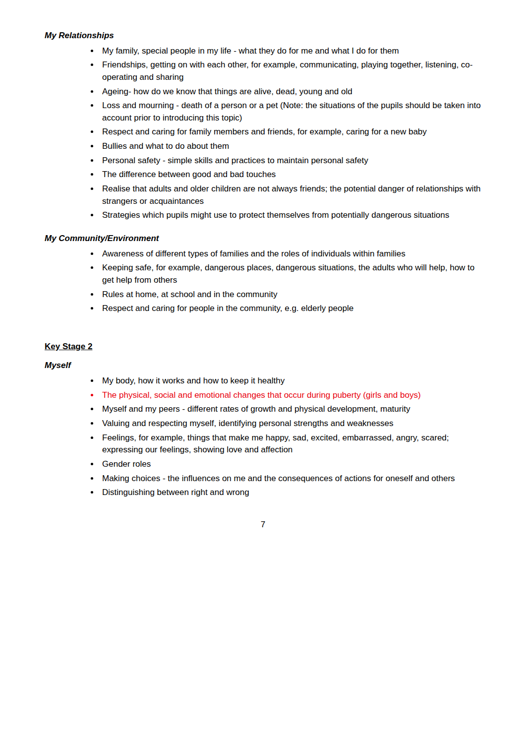My Relationships
My family, special people in my life - what they do for me and what I do for them
Friendships, getting on with each other, for example, communicating, playing together, listening, co-operating and sharing
Ageing- how do we know that things are alive, dead, young and old
Loss and mourning - death of a person or a pet (Note: the situations of the pupils should be taken into account prior to introducing this topic)
Respect and caring for family members and friends, for example, caring for a new baby
Bullies and what to do about them
Personal safety - simple skills and practices to maintain personal safety
The difference between good and bad touches
Realise that adults and older children are not always friends; the potential danger of relationships with strangers or acquaintances
Strategies which pupils might use to protect themselves from potentially dangerous situations
My Community/Environment
Awareness of different types of families and the roles of individuals within families
Keeping safe, for example, dangerous places, dangerous situations, the adults who will help, how to get help from others
Rules at home, at school and in the community
Respect and caring for people in the community, e.g. elderly people
Key Stage 2
Myself
My body, how it works and how to keep it healthy
The physical, social and emotional changes that occur during puberty (girls and boys)
Myself and my peers - different rates of growth and physical development, maturity
Valuing and respecting myself, identifying personal strengths and weaknesses
Feelings, for example, things that make me happy, sad, excited, embarrassed, angry, scared; expressing our feelings, showing love and affection
Gender roles
Making choices - the influences on me and the consequences of actions for oneself and others
Distinguishing between right and wrong
7